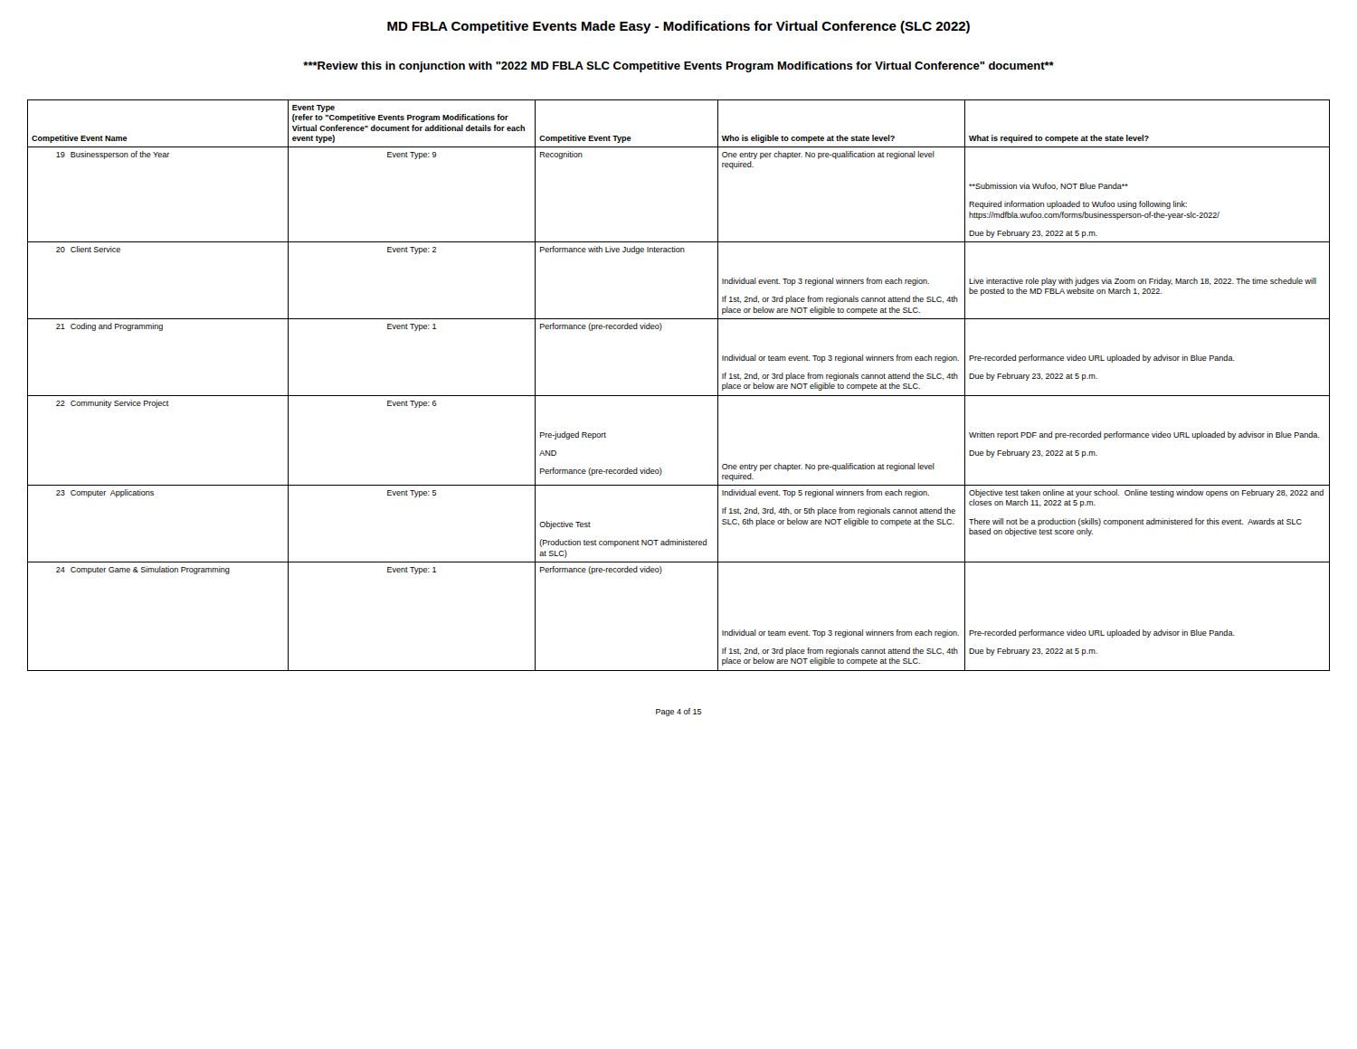MD FBLA Competitive Events Made Easy - Modifications for Virtual Conference (SLC 2022)
***Review this in conjunction with "2022 MD FBLA SLC Competitive Events Program Modifications for Virtual Conference" document**
| Competitive Event Name | Event Type (refer to "Competitive Events Program Modifications for Virtual Conference" document for additional details for each event type) | Competitive Event Type | Who is eligible to compete at the state level? | What is required to compete at the state level? |
| --- | --- | --- | --- | --- |
| 19 | Businessperson of the Year | Event Type: 9 | Recognition | One entry per chapter. No pre-qualification at regional level required. | **Submission via Wufoo, NOT Blue Panda** Required information uploaded to Wufoo using following link: https://mdfbla.wufoo.com/forms/businessperson-of-the-year-slc-2022/ Due by February 23, 2022 at 5 p.m. |
| 20 | Client Service | Event Type: 2 | Performance with Live Judge Interaction | Individual event. Top 3 regional winners from each region. If 1st, 2nd, or 3rd place from regionals cannot attend the SLC, 4th place or below are NOT eligible to compete at the SLC. | Live interactive role play with judges via Zoom on Friday, March 18, 2022. The time schedule will be posted to the MD FBLA website on March 1, 2022. |
| 21 | Coding and Programming | Event Type: 1 | Performance (pre-recorded video) | Individual or team event. Top 3 regional winners from each region. If 1st, 2nd, or 3rd place from regionals cannot attend the SLC, 4th place or below are NOT eligible to compete at the SLC. | Pre-recorded performance video URL uploaded by advisor in Blue Panda. Due by February 23, 2022 at 5 p.m. |
| 22 | Community Service Project | Event Type: 6 | Pre-judged Report AND Performance (pre-recorded video) | One entry per chapter. No pre-qualification at regional level required. | Written report PDF and pre-recorded performance video URL uploaded by advisor in Blue Panda. Due by February 23, 2022 at 5 p.m. |
| 23 | Computer Applications | Event Type: 5 | Objective Test (Production test component NOT administered at SLC) | Individual event. Top 5 regional winners from each region. If 1st, 2nd, 3rd, 4th, or 5th place from regionals cannot attend the SLC, 6th place or below are NOT eligible to compete at the SLC. | Objective test taken online at your school. Online testing window opens on February 28, 2022 and closes on March 11, 2022 at 5 p.m. There will not be a production (skills) component administered for this event. Awards at SLC based on objective test score only. |
| 24 | Computer Game & Simulation Programming | Event Type: 1 | Performance (pre-recorded video) | Individual or team event. Top 3 regional winners from each region. If 1st, 2nd, or 3rd place from regionals cannot attend the SLC, 4th place or below are NOT eligible to compete at the SLC. | Pre-recorded performance video URL uploaded by advisor in Blue Panda. Due by February 23, 2022 at 5 p.m. |
Page 4 of 15